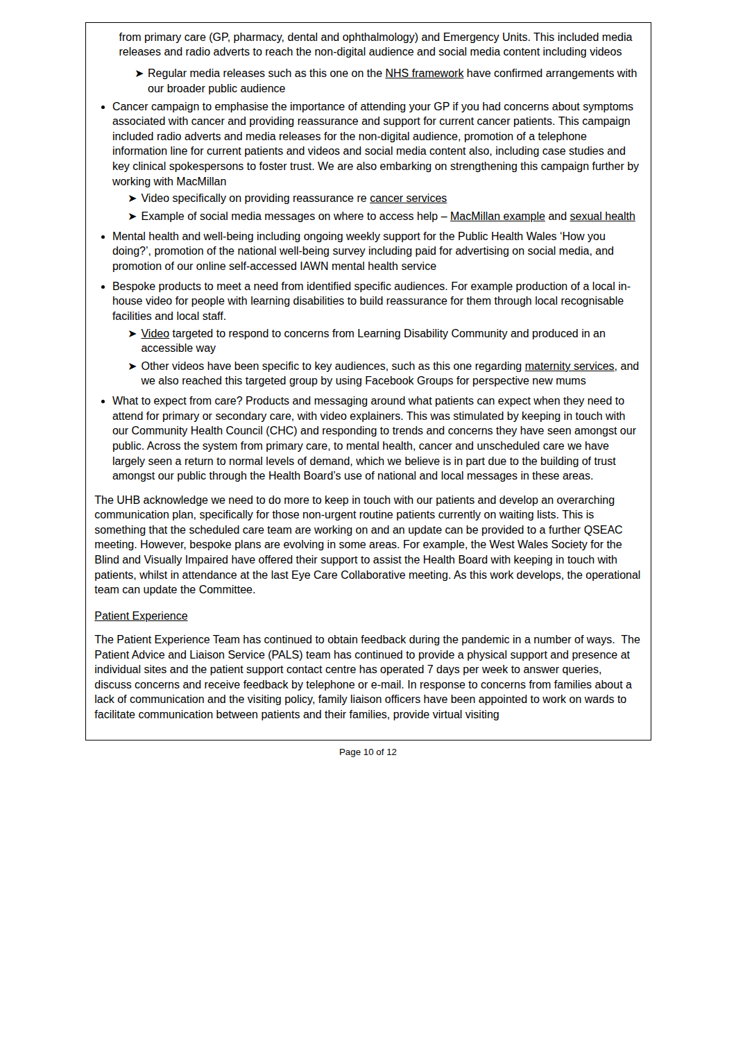from primary care (GP, pharmacy, dental and ophthalmology) and Emergency Units. This included media releases and radio adverts to reach the non-digital audience and social media content including videos
Regular media releases such as this one on the NHS framework have confirmed arrangements with our broader public audience
Cancer campaign to emphasise the importance of attending your GP if you had concerns about symptoms associated with cancer and providing reassurance and support for current cancer patients. This campaign included radio adverts and media releases for the non-digital audience, promotion of a telephone information line for current patients and videos and social media content also, including case studies and key clinical spokespersons to foster trust. We are also embarking on strengthening this campaign further by working with MacMillan
Video specifically on providing reassurance re cancer services
Example of social media messages on where to access help – MacMillan example and sexual health
Mental health and well-being including ongoing weekly support for the Public Health Wales ‘How you doing?’, promotion of the national well-being survey including paid for advertising on social media, and promotion of our online self-accessed IAWN mental health service
Bespoke products to meet a need from identified specific audiences. For example production of a local in-house video for people with learning disabilities to build reassurance for them through local recognisable facilities and local staff.
Video targeted to respond to concerns from Learning Disability Community and produced in an accessible way
Other videos have been specific to key audiences, such as this one regarding maternity services, and we also reached this targeted group by using Facebook Groups for perspective new mums
What to expect from care? Products and messaging around what patients can expect when they need to attend for primary or secondary care, with video explainers. This was stimulated by keeping in touch with our Community Health Council (CHC) and responding to trends and concerns they have seen amongst our public. Across the system from primary care, to mental health, cancer and unscheduled care we have largely seen a return to normal levels of demand, which we believe is in part due to the building of trust amongst our public through the Health Board’s use of national and local messages in these areas.
The UHB acknowledge we need to do more to keep in touch with our patients and develop an overarching communication plan, specifically for those non-urgent routine patients currently on waiting lists. This is something that the scheduled care team are working on and an update can be provided to a further QSEAC meeting. However, bespoke plans are evolving in some areas. For example, the West Wales Society for the Blind and Visually Impaired have offered their support to assist the Health Board with keeping in touch with patients, whilst in attendance at the last Eye Care Collaborative meeting. As this work develops, the operational team can update the Committee.
Patient Experience
The Patient Experience Team has continued to obtain feedback during the pandemic in a number of ways. The Patient Advice and Liaison Service (PALS) team has continued to provide a physical support and presence at individual sites and the patient support contact centre has operated 7 days per week to answer queries, discuss concerns and receive feedback by telephone or e-mail. In response to concerns from families about a lack of communication and the visiting policy, family liaison officers have been appointed to work on wards to facilitate communication between patients and their families, provide virtual visiting
Page 10 of 12